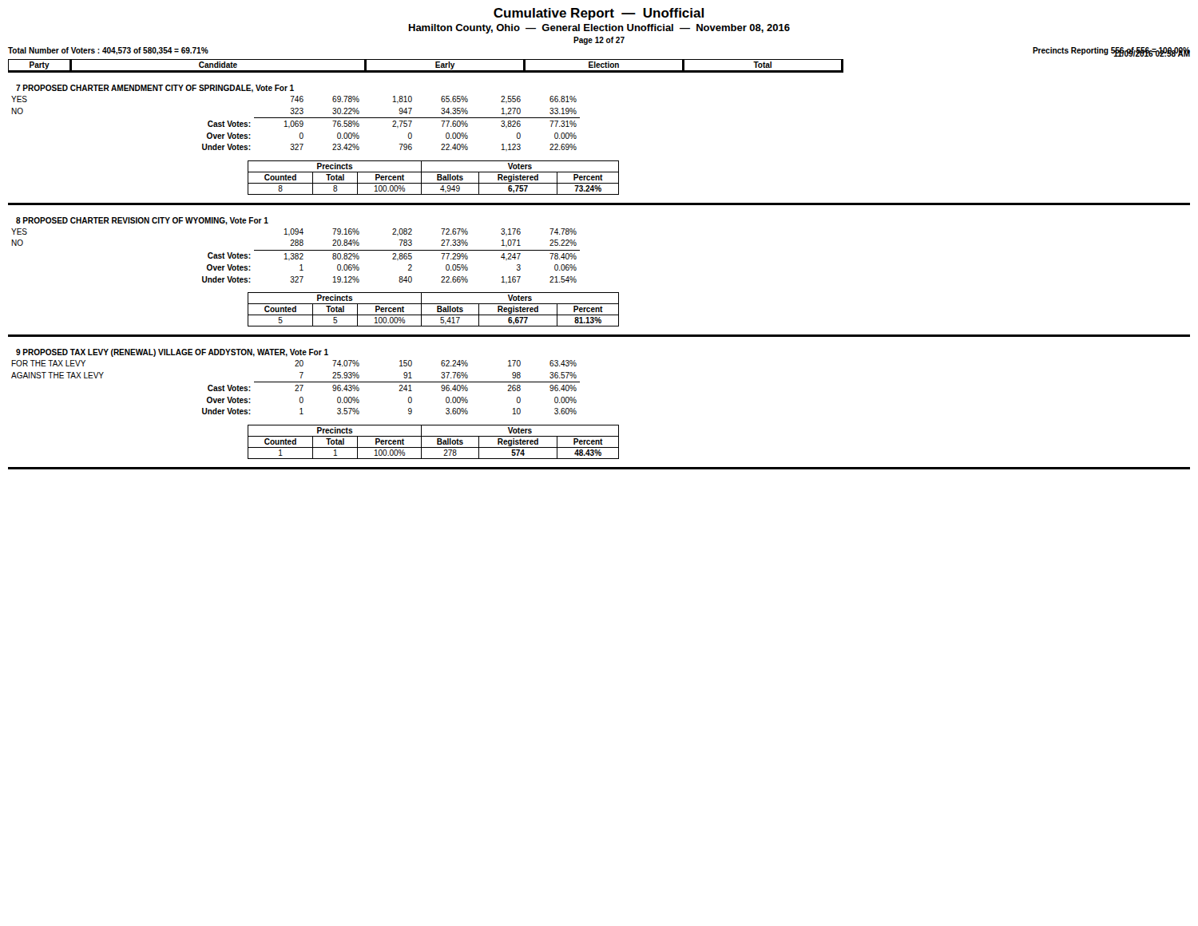11/09/2016 02:58 AM
Cumulative Report — Unofficial
Hamilton County, Ohio — General Election Unofficial — November 08, 2016
Page 12 of 27
Total Number of Voters : 404,573 of 580,354 = 69.71% Precincts Reporting 556 of 556 = 100.00%
| Party | Candidate | Early | Election | Total | |
7 PROPOSED CHARTER AMENDMENT CITY OF SPRINGDALE, Vote For 1
| YES | 746 | 69.78% | 1,810 | 65.65% | 2,556 | 66.81% |
| NO | 323 | 30.22% | 947 | 34.35% | 1,270 | 33.19% |
| Cast Votes: | 1,069 | 76.58% | 2,757 | 77.60% | 3,826 | 77.31% |
| Over Votes: | 0 | 0.00% | 0 | 0.00% | 0 | 0.00% |
| Under Votes: | 327 | 23.42% | 796 | 22.40% | 1,123 | 22.69% |
| Precincts | Voters |
| --- | --- |
| Counted | Total | Percent | Ballots | Registered | Percent |
| 8 | 8 | 100.00% | 4,949 | 6,757 | 73.24% |
8 PROPOSED CHARTER REVISION CITY OF WYOMING, Vote For 1
| YES | 1,094 | 79.16% | 2,082 | 72.67% | 3,176 | 74.78% |
| NO | 288 | 20.84% | 783 | 27.33% | 1,071 | 25.22% |
| Cast Votes: | 1,382 | 80.82% | 2,865 | 77.29% | 4,247 | 78.40% |
| Over Votes: | 1 | 0.06% | 2 | 0.05% | 3 | 0.06% |
| Under Votes: | 327 | 19.12% | 840 | 22.66% | 1,167 | 21.54% |
| Precincts | Voters |
| --- | --- |
| Counted | Total | Percent | Ballots | Registered | Percent |
| 5 | 5 | 100.00% | 5,417 | 6,677 | 81.13% |
9 PROPOSED TAX LEVY (RENEWAL) VILLAGE OF ADDYSTON, WATER, Vote For 1
| FOR THE TAX LEVY | 20 | 74.07% | 150 | 62.24% | 170 | 63.43% |
| AGAINST THE TAX LEVY | 7 | 25.93% | 91 | 37.76% | 98 | 36.57% |
| Cast Votes: | 27 | 96.43% | 241 | 96.40% | 268 | 96.40% |
| Over Votes: | 0 | 0.00% | 0 | 0.00% | 0 | 0.00% |
| Under Votes: | 1 | 3.57% | 9 | 3.60% | 10 | 3.60% |
| Precincts | Voters |
| --- | --- |
| Counted | Total | Percent | Ballots | Registered | Percent |
| 1 | 1 | 100.00% | 278 | 574 | 48.43% |